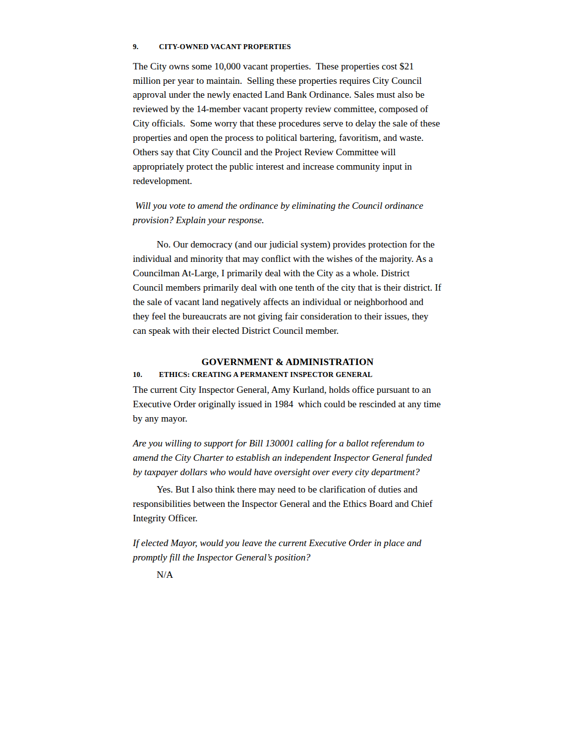9. CITY-OWNED VACANT PROPERTIES
The City owns some 10,000 vacant properties. These properties cost $21 million per year to maintain. Selling these properties requires City Council approval under the newly enacted Land Bank Ordinance. Sales must also be reviewed by the 14-member vacant property review committee, composed of City officials. Some worry that these procedures serve to delay the sale of these properties and open the process to political bartering, favoritism, and waste. Others say that City Council and the Project Review Committee will appropriately protect the public interest and increase community input in redevelopment.
Will you vote to amend the ordinance by eliminating the Council ordinance provision? Explain your response.
No. Our democracy (and our judicial system) provides protection for the individual and minority that may conflict with the wishes of the majority. As a Councilman At-Large, I primarily deal with the City as a whole. District Council members primarily deal with one tenth of the city that is their district. If the sale of vacant land negatively affects an individual or neighborhood and they feel the bureaucrats are not giving fair consideration to their issues, they can speak with their elected District Council member.
GOVERNMENT & ADMINISTRATION
10. ETHICS: CREATING A PERMANENT INSPECTOR GENERAL
The current City Inspector General, Amy Kurland, holds office pursuant to an Executive Order originally issued in 1984 which could be rescinded at any time by any mayor.
Are you willing to support for Bill 130001 calling for a ballot referendum to amend the City Charter to establish an independent Inspector General funded by taxpayer dollars who would have oversight over every city department?
Yes. But I also think there may need to be clarification of duties and responsibilities between the Inspector General and the Ethics Board and Chief Integrity Officer.
If elected Mayor, would you leave the current Executive Order in place and promptly fill the Inspector General’s position?
N/A